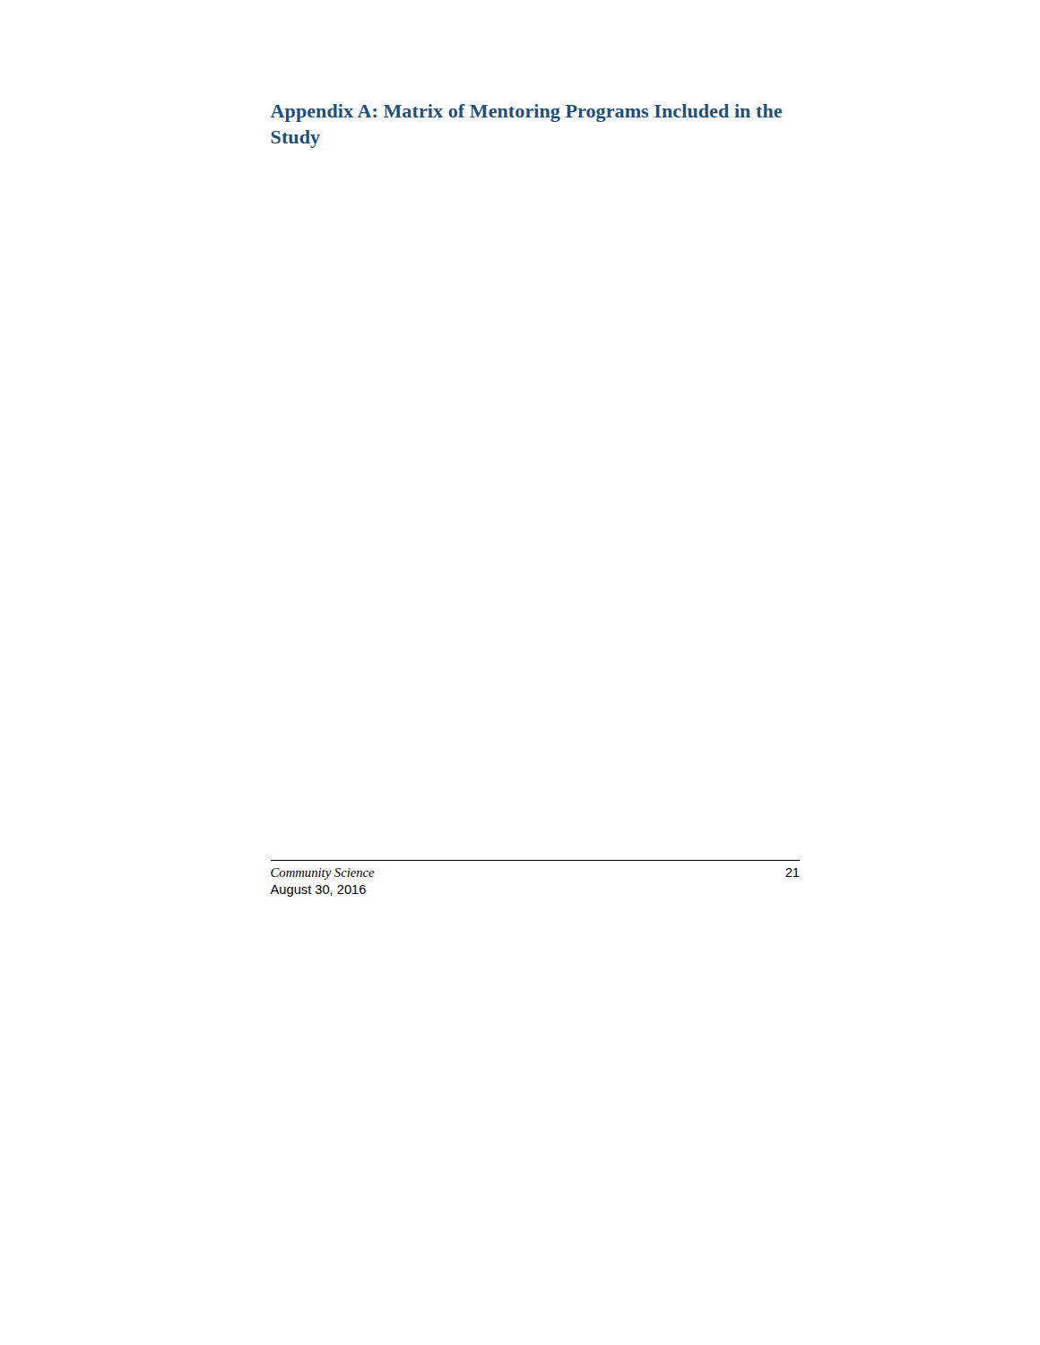Appendix A: Matrix of Mentoring Programs Included in the Study
Community Science 21
August 30, 2016